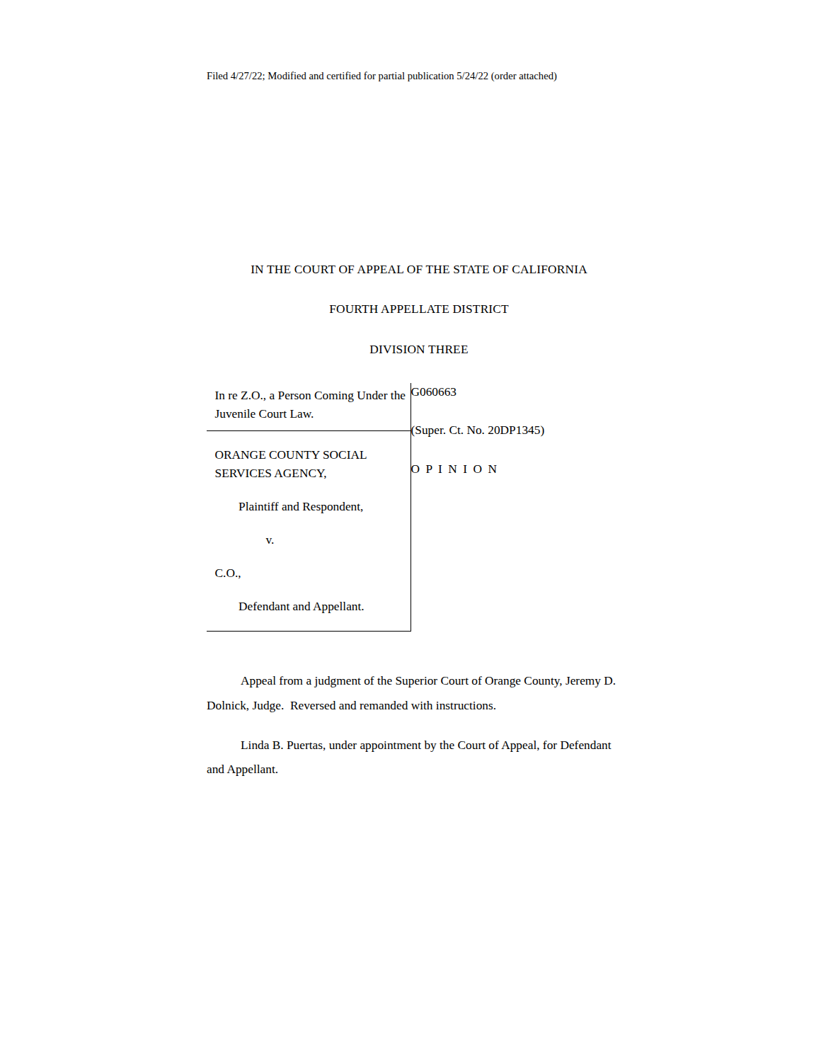Filed 4/27/22; Modified and certified for partial publication 5/24/22 (order attached)
IN THE COURT OF APPEAL OF THE STATE OF CALIFORNIA
FOURTH APPELLATE DISTRICT
DIVISION THREE
| In re Z.O., a Person Coming Under the Juvenile Court Law. ORANGE COUNTY SOCIAL SERVICES AGENCY, Plaintiff and Respondent, v. C.O., Defendant and Appellant. | G060663 (Super. Ct. No. 20DP1345) O P I N I O N |
Appeal from a judgment of the Superior Court of Orange County, Jeremy D. Dolnick, Judge. Reversed and remanded with instructions.
Linda B. Puertas, under appointment by the Court of Appeal, for Defendant and Appellant.